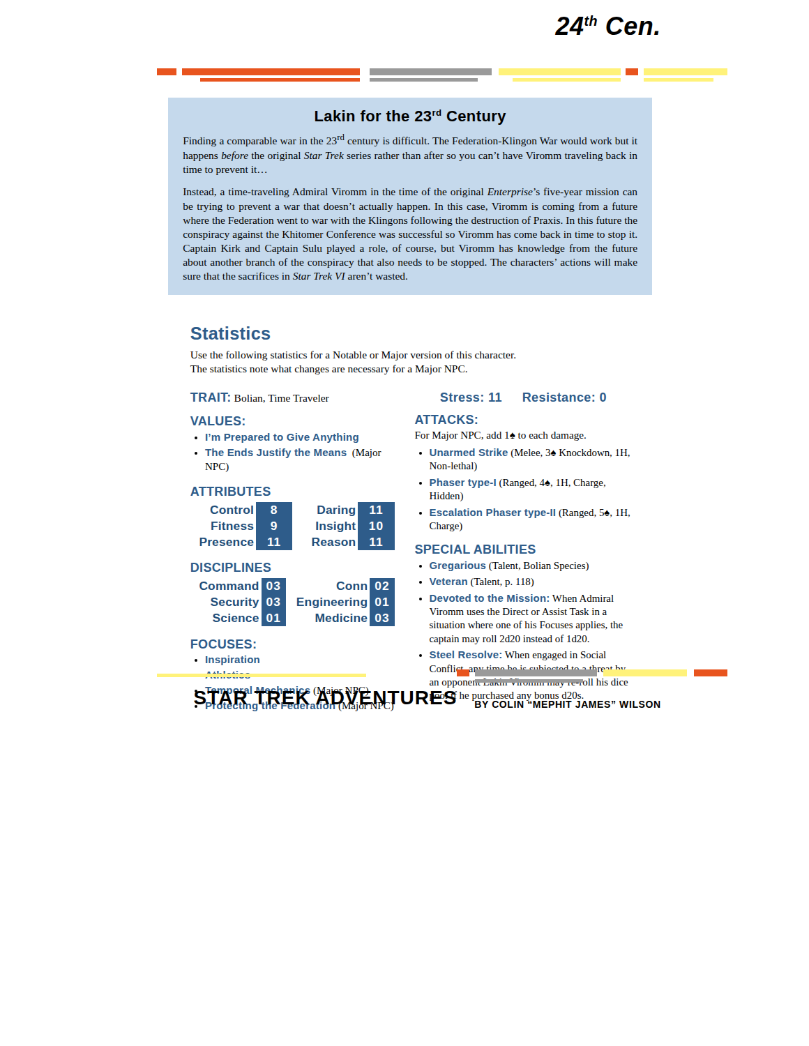24th Cen.
Lakin for the 23rd Century
Finding a comparable war in the 23rd century is difficult. The Federation-Klingon War would work but it happens before the original Star Trek series rather than after so you can’t have Viromm traveling back in time to prevent it…
Instead, a time-traveling Admiral Viromm in the time of the original Enterprise’s five-year mission can be trying to prevent a war that doesn’t actually happen. In this case, Viromm is coming from a future where the Federation went to war with the Klingons following the destruction of Praxis. In this future the conspiracy against the Khitomer Conference was successful so Viromm has come back in time to stop it. Captain Kirk and Captain Sulu played a role, of course, but Viromm has knowledge from the future about another branch of the conspiracy that also needs to be stopped. The characters’ actions will make sure that the sacrifices in Star Trek VI aren’t wasted.
Statistics
Use the following statistics for a Notable or Major version of this character. The statistics note what changes are necessary for a Major NPC.
TRAIT: Bolian, Time Traveler
VALUES:
I’m Prepared to Give Anything
The Ends Justify the Means (Major NPC)
ATTRIBUTES
| Control | 8 | | Daring | 11 |
| Fitness | 9 | | Insight | 10 |
| Presence | 11 | | Reason | 11 |
DISCIPLINES
| Command | 03 | | Conn | 02 |
| Security | 03 | | Engineering | 01 |
| Science | 01 | | Medicine | 03 |
FOCUSES:
Inspiration
Athletics
Temporal Mechanics (Major NPC)
Protecting the Federation (Major NPC)
Stress: 11 Resistance: 0
ATTACKS:
For Major NPC, add 1♠ to each damage.
Unarmed Strike (Melee, 3♠ Knockdown, 1H, Non-lethal)
Phaser type-I (Ranged, 4♠, 1H, Charge, Hidden)
Escalation Phaser type-II (Ranged, 5♠, 1H, Charge)
SPECIAL ABILITIES
Gregarious (Talent, Bolian Species)
Veteran (Talent, p. 118)
Devoted to the Mission: When Admiral Viromm uses the Direct or Assist Task in a situation where one of his Focuses applies, the captain may roll 2d20 instead of 1d20.
Steel Resolve: When engaged in Social Conflict, any time he is subjected to a threat by an opponent Lakin Viromm may re-roll his dice pool if he purchased any bonus d20s.
STAR TREK ADVENTURES
BY COLIN “MEPHIT JAMES” WILSON